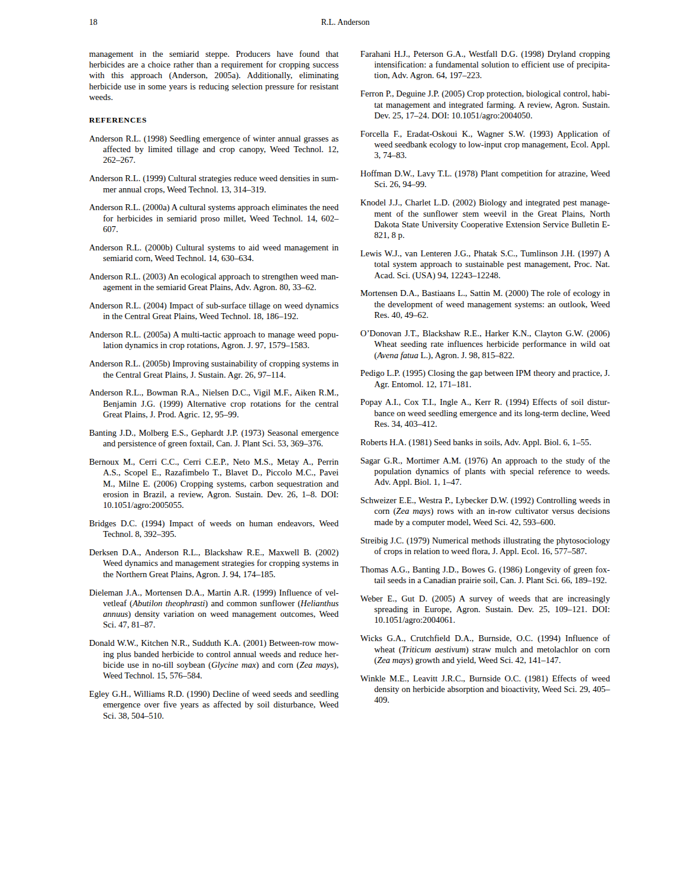18 R.L. Anderson
management in the semiarid steppe. Producers have found that herbicides are a choice rather than a requirement for cropping success with this approach (Anderson, 2005a). Additionally, eliminating herbicide use in some years is reducing selection pressure for resistant weeds.
REFERENCES
Anderson R.L. (1998) Seedling emergence of winter annual grasses as affected by limited tillage and crop canopy, Weed Technol. 12, 262–267.
Anderson R.L. (1999) Cultural strategies reduce weed densities in summer annual crops, Weed Technol. 13, 314–319.
Anderson R.L. (2000a) A cultural systems approach eliminates the need for herbicides in semiarid proso millet, Weed Technol. 14, 602–607.
Anderson R.L. (2000b) Cultural systems to aid weed management in semiarid corn, Weed Technol. 14, 630–634.
Anderson R.L. (2003) An ecological approach to strengthen weed management in the semiarid Great Plains, Adv. Agron. 80, 33–62.
Anderson R.L. (2004) Impact of sub-surface tillage on weed dynamics in the Central Great Plains, Weed Technol. 18, 186–192.
Anderson R.L. (2005a) A multi-tactic approach to manage weed population dynamics in crop rotations, Agron. J. 97, 1579–1583.
Anderson R.L. (2005b) Improving sustainability of cropping systems in the Central Great Plains, J. Sustain. Agr. 26, 97–114.
Anderson R.L., Bowman R.A., Nielsen D.C., Vigil M.F., Aiken R.M., Benjamin J.G. (1999) Alternative crop rotations for the central Great Plains, J. Prod. Agric. 12, 95–99.
Banting J.D., Molberg E.S., Gephardt J.P. (1973) Seasonal emergence and persistence of green foxtail, Can. J. Plant Sci. 53, 369–376.
Bernoux M., Cerri C.C., Cerri C.E.P., Neto M.S., Metay A., Perrin A.S., Scopel E., Razafimbelo T., Blavet D., Piccolo M.C., Pavei M., Milne E. (2006) Cropping systems, carbon sequestration and erosion in Brazil, a review, Agron. Sustain. Dev. 26, 1–8. DOI: 10.1051/agro:2005055.
Bridges D.C. (1994) Impact of weeds on human endeavors, Weed Technol. 8, 392–395.
Derksen D.A., Anderson R.L., Blackshaw R.E., Maxwell B. (2002) Weed dynamics and management strategies for cropping systems in the Northern Great Plains, Agron. J. 94, 174–185.
Dieleman J.A., Mortensen D.A., Martin A.R. (1999) Influence of velvetleaf (Abutilon theophrasti) and common sunflower (Helianthus annuus) density variation on weed management outcomes, Weed Sci. 47, 81–87.
Donald W.W., Kitchen N.R., Sudduth K.A. (2001) Between-row mowing plus banded herbicide to control annual weeds and reduce herbicide use in no-till soybean (Glycine max) and corn (Zea mays), Weed Technol. 15, 576–584.
Egley G.H., Williams R.D. (1990) Decline of weed seeds and seedling emergence over five years as affected by soil disturbance, Weed Sci. 38, 504–510.
Farahani H.J., Peterson G.A., Westfall D.G. (1998) Dryland cropping intensification: a fundamental solution to efficient use of precipitation, Adv. Agron. 64, 197–223.
Ferron P., Deguine J.P. (2005) Crop protection, biological control, habitat management and integrated farming. A review, Agron. Sustain. Dev. 25, 17–24. DOI: 10.1051/agro:2004050.
Forcella F., Eradat-Oskoui K., Wagner S.W. (1993) Application of weed seedbank ecology to low-input crop management, Ecol. Appl. 3, 74–83.
Hoffman D.W., Lavy T.L. (1978) Plant competition for atrazine, Weed Sci. 26, 94–99.
Knodel J.J., Charlet L.D. (2002) Biology and integrated pest management of the sunflower stem weevil in the Great Plains, North Dakota State University Cooperative Extension Service Bulletin E-821, 8 p.
Lewis W.J., van Lenteren J.G., Phatak S.C., Tumlinson J.H. (1997) A total system approach to sustainable pest management, Proc. Nat. Acad. Sci. (USA) 94, 12243–12248.
Mortensen D.A., Bastiaans L., Sattin M. (2000) The role of ecology in the development of weed management systems: an outlook, Weed Res. 40, 49–62.
O’Donovan J.T., Blackshaw R.E., Harker K.N., Clayton G.W. (2006) Wheat seeding rate influences herbicide performance in wild oat (Avena fatua L.), Agron. J. 98, 815–822.
Pedigo L.P. (1995) Closing the gap between IPM theory and practice, J. Agr. Entomol. 12, 171–181.
Popay A.I., Cox T.I., Ingle A., Kerr R. (1994) Effects of soil disturbance on weed seedling emergence and its long-term decline, Weed Res. 34, 403–412.
Roberts H.A. (1981) Seed banks in soils, Adv. Appl. Biol. 6, 1–55.
Sagar G.R., Mortimer A.M. (1976) An approach to the study of the population dynamics of plants with special reference to weeds. Adv. Appl. Biol. 1, 1–47.
Schweizer E.E., Westra P., Lybecker D.W. (1992) Controlling weeds in corn (Zea mays) rows with an in-row cultivator versus decisions made by a computer model, Weed Sci. 42, 593–600.
Streibig J.C. (1979) Numerical methods illustrating the phytosociology of crops in relation to weed flora, J. Appl. Ecol. 16, 577–587.
Thomas A.G., Banting J.D., Bowes G. (1986) Longevity of green foxtail seeds in a Canadian prairie soil, Can. J. Plant Sci. 66, 189–192.
Weber E., Gut D. (2005) A survey of weeds that are increasingly spreading in Europe, Agron. Sustain. Dev. 25, 109–121. DOI: 10.1051/agro:2004061.
Wicks G.A., Crutchfield D.A., Burnside, O.C. (1994) Influence of wheat (Triticum aestivum) straw mulch and metolachlor on corn (Zea mays) growth and yield, Weed Sci. 42, 141–147.
Winkle M.E., Leavitt J.R.C., Burnside O.C. (1981) Effects of weed density on herbicide absorption and bioactivity, Weed Sci. 29, 405–409.